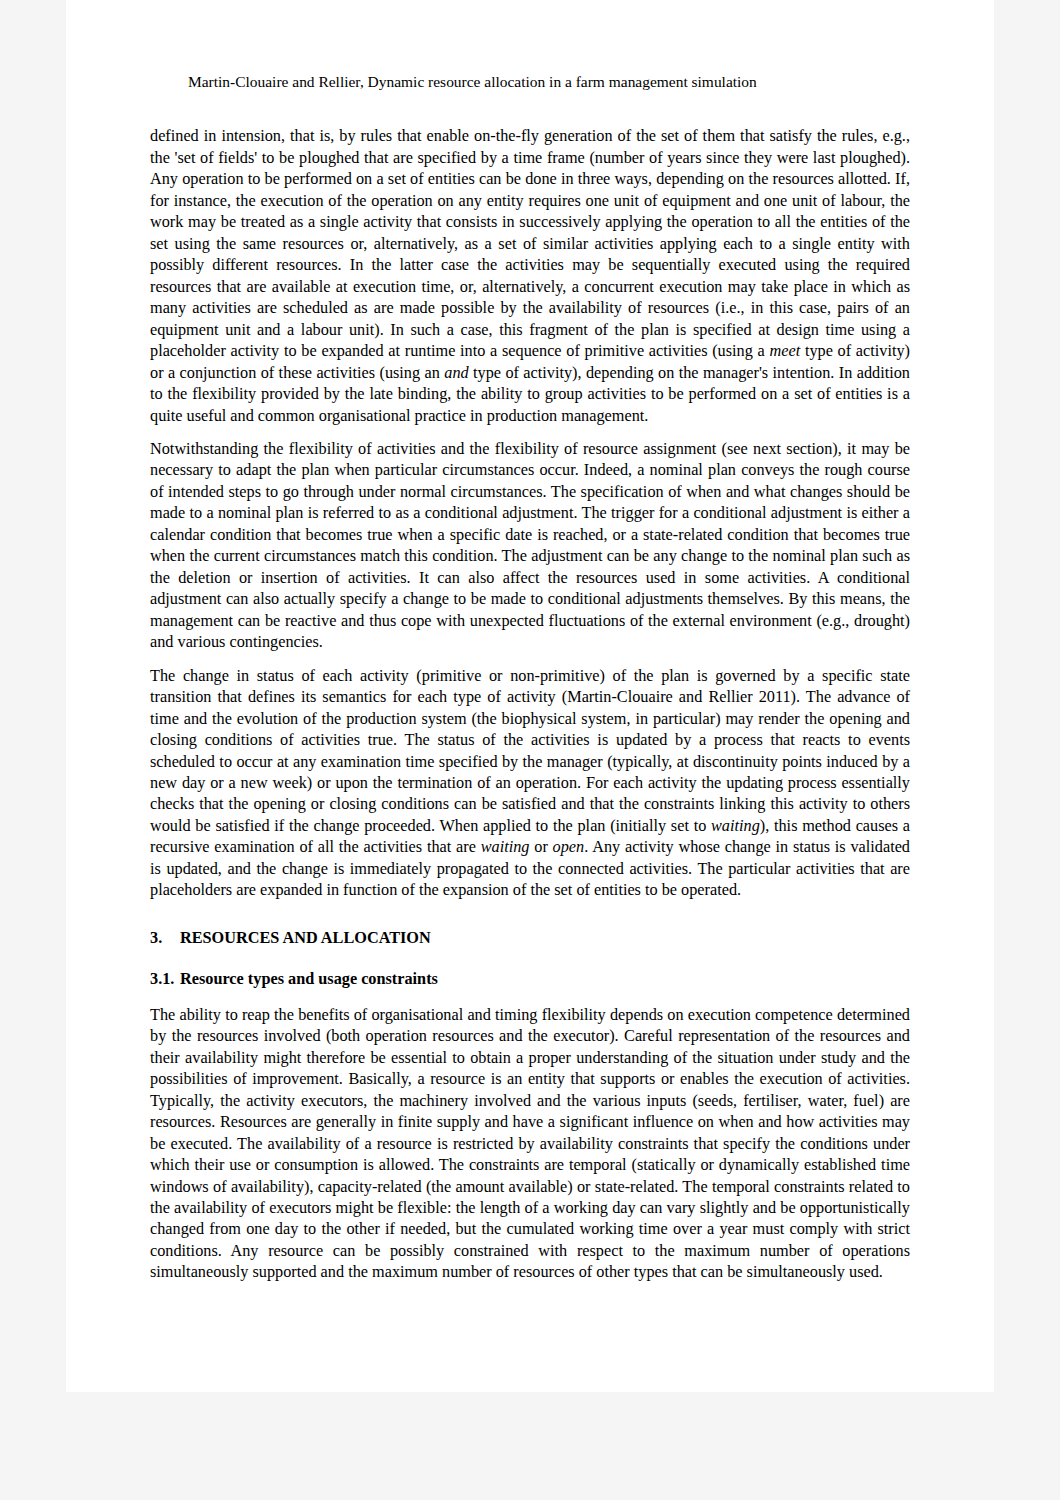Martin-Clouaire and Rellier, Dynamic resource allocation in a farm management simulation
defined in intension, that is, by rules that enable on-the-fly generation of the set of them that satisfy the rules, e.g., the 'set of fields' to be ploughed that are specified by a time frame (number of years since they were last ploughed). Any operation to be performed on a set of entities can be done in three ways, depending on the resources allotted. If, for instance, the execution of the operation on any entity requires one unit of equipment and one unit of labour, the work may be treated as a single activity that consists in successively applying the operation to all the entities of the set using the same resources or, alternatively, as a set of similar activities applying each to a single entity with possibly different resources. In the latter case the activities may be sequentially executed using the required resources that are available at execution time, or, alternatively, a concurrent execution may take place in which as many activities are scheduled as are made possible by the availability of resources (i.e., in this case, pairs of an equipment unit and a labour unit). In such a case, this fragment of the plan is specified at design time using a placeholder activity to be expanded at runtime into a sequence of primitive activities (using a meet type of activity) or a conjunction of these activities (using an and type of activity), depending on the manager's intention. In addition to the flexibility provided by the late binding, the ability to group activities to be performed on a set of entities is a quite useful and common organisational practice in production management.
Notwithstanding the flexibility of activities and the flexibility of resource assignment (see next section), it may be necessary to adapt the plan when particular circumstances occur. Indeed, a nominal plan conveys the rough course of intended steps to go through under normal circumstances. The specification of when and what changes should be made to a nominal plan is referred to as a conditional adjustment. The trigger for a conditional adjustment is either a calendar condition that becomes true when a specific date is reached, or a state-related condition that becomes true when the current circumstances match this condition. The adjustment can be any change to the nominal plan such as the deletion or insertion of activities. It can also affect the resources used in some activities. A conditional adjustment can also actually specify a change to be made to conditional adjustments themselves. By this means, the management can be reactive and thus cope with unexpected fluctuations of the external environment (e.g., drought) and various contingencies.
The change in status of each activity (primitive or non-primitive) of the plan is governed by a specific state transition that defines its semantics for each type of activity (Martin-Clouaire and Rellier 2011). The advance of time and the evolution of the production system (the biophysical system, in particular) may render the opening and closing conditions of activities true. The status of the activities is updated by a process that reacts to events scheduled to occur at any examination time specified by the manager (typically, at discontinuity points induced by a new day or a new week) or upon the termination of an operation. For each activity the updating process essentially checks that the opening or closing conditions can be satisfied and that the constraints linking this activity to others would be satisfied if the change proceeded. When applied to the plan (initially set to waiting), this method causes a recursive examination of all the activities that are waiting or open. Any activity whose change in status is validated is updated, and the change is immediately propagated to the connected activities. The particular activities that are placeholders are expanded in function of the expansion of the set of entities to be operated.
3. RESOURCES AND ALLOCATION
3.1. Resource types and usage constraints
The ability to reap the benefits of organisational and timing flexibility depends on execution competence determined by the resources involved (both operation resources and the executor). Careful representation of the resources and their availability might therefore be essential to obtain a proper understanding of the situation under study and the possibilities of improvement. Basically, a resource is an entity that supports or enables the execution of activities. Typically, the activity executors, the machinery involved and the various inputs (seeds, fertiliser, water, fuel) are resources. Resources are generally in finite supply and have a significant influence on when and how activities may be executed. The availability of a resource is restricted by availability constraints that specify the conditions under which their use or consumption is allowed. The constraints are temporal (statically or dynamically established time windows of availability), capacity-related (the amount available) or state-related. The temporal constraints related to the availability of executors might be flexible: the length of a working day can vary slightly and be opportunistically changed from one day to the other if needed, but the cumulated working time over a year must comply with strict conditions. Any resource can be possibly constrained with respect to the maximum number of operations simultaneously supported and the maximum number of resources of other types that can be simultaneously used.